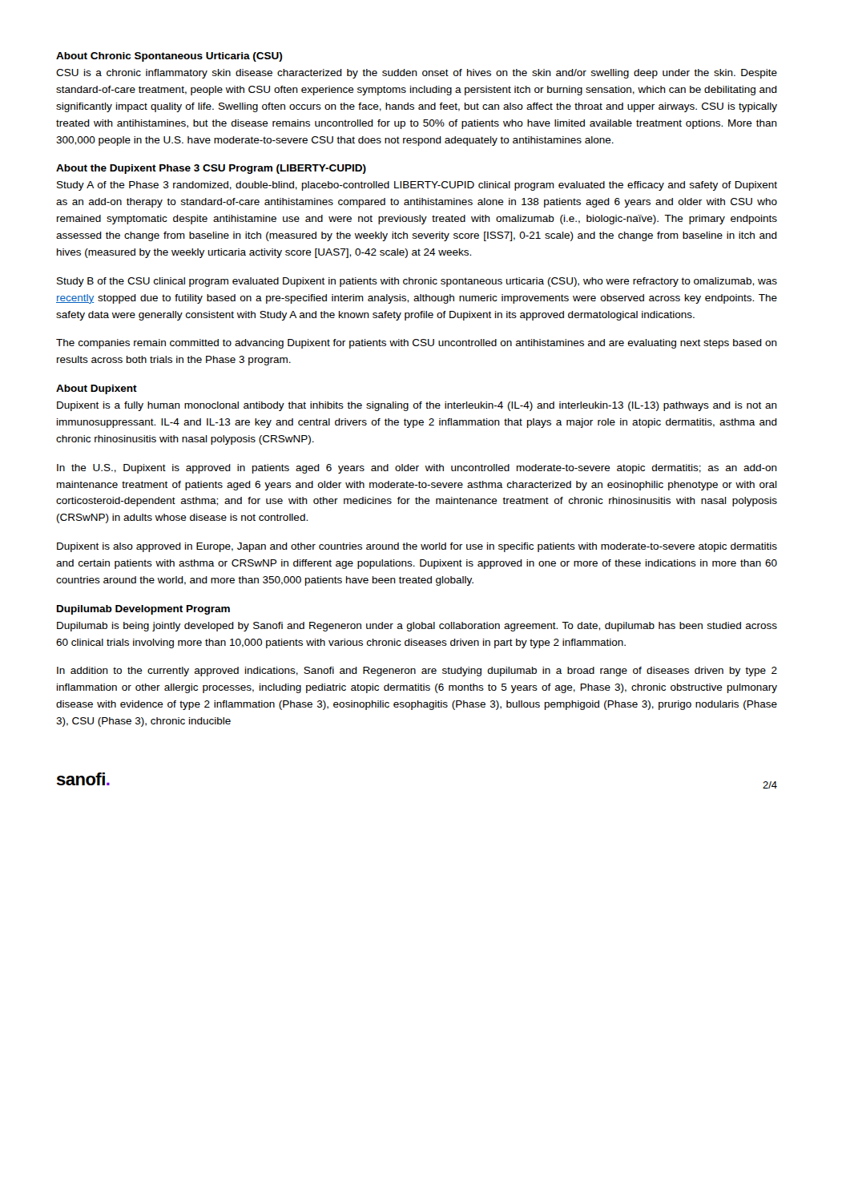About Chronic Spontaneous Urticaria (CSU)
CSU is a chronic inflammatory skin disease characterized by the sudden onset of hives on the skin and/or swelling deep under the skin. Despite standard-of-care treatment, people with CSU often experience symptoms including a persistent itch or burning sensation, which can be debilitating and significantly impact quality of life. Swelling often occurs on the face, hands and feet, but can also affect the throat and upper airways. CSU is typically treated with antihistamines, but the disease remains uncontrolled for up to 50% of patients who have limited available treatment options. More than 300,000 people in the U.S. have moderate-to-severe CSU that does not respond adequately to antihistamines alone.
About the Dupixent Phase 3 CSU Program (LIBERTY-CUPID)
Study A of the Phase 3 randomized, double-blind, placebo-controlled LIBERTY-CUPID clinical program evaluated the efficacy and safety of Dupixent as an add-on therapy to standard-of-care antihistamines compared to antihistamines alone in 138 patients aged 6 years and older with CSU who remained symptomatic despite antihistamine use and were not previously treated with omalizumab (i.e., biologic-naïve). The primary endpoints assessed the change from baseline in itch (measured by the weekly itch severity score [ISS7], 0-21 scale) and the change from baseline in itch and hives (measured by the weekly urticaria activity score [UAS7], 0-42 scale) at 24 weeks.
Study B of the CSU clinical program evaluated Dupixent in patients with chronic spontaneous urticaria (CSU), who were refractory to omalizumab, was recently stopped due to futility based on a pre-specified interim analysis, although numeric improvements were observed across key endpoints. The safety data were generally consistent with Study A and the known safety profile of Dupixent in its approved dermatological indications.
The companies remain committed to advancing Dupixent for patients with CSU uncontrolled on antihistamines and are evaluating next steps based on results across both trials in the Phase 3 program.
About Dupixent
Dupixent is a fully human monoclonal antibody that inhibits the signaling of the interleukin-4 (IL-4) and interleukin-13 (IL-13) pathways and is not an immunosuppressant. IL-4 and IL-13 are key and central drivers of the type 2 inflammation that plays a major role in atopic dermatitis, asthma and chronic rhinosinusitis with nasal polyposis (CRSwNP).
In the U.S., Dupixent is approved in patients aged 6 years and older with uncontrolled moderate-to-severe atopic dermatitis; as an add-on maintenance treatment of patients aged 6 years and older with moderate-to-severe asthma characterized by an eosinophilic phenotype or with oral corticosteroid-dependent asthma; and for use with other medicines for the maintenance treatment of chronic rhinosinusitis with nasal polyposis (CRSwNP) in adults whose disease is not controlled.
Dupixent is also approved in Europe, Japan and other countries around the world for use in specific patients with moderate-to-severe atopic dermatitis and certain patients with asthma or CRSwNP in different age populations. Dupixent is approved in one or more of these indications in more than 60 countries around the world, and more than 350,000 patients have been treated globally.
Dupilumab Development Program
Dupilumab is being jointly developed by Sanofi and Regeneron under a global collaboration agreement. To date, dupilumab has been studied across 60 clinical trials involving more than 10,000 patients with various chronic diseases driven in part by type 2 inflammation.
In addition to the currently approved indications, Sanofi and Regeneron are studying dupilumab in a broad range of diseases driven by type 2 inflammation or other allergic processes, including pediatric atopic dermatitis (6 months to 5 years of age, Phase 3), chronic obstructive pulmonary disease with evidence of type 2 inflammation (Phase 3), eosinophilic esophagitis (Phase 3), bullous pemphigoid (Phase 3), prurigo nodularis (Phase 3), CSU (Phase 3), chronic inducible
sanofi.
2/4